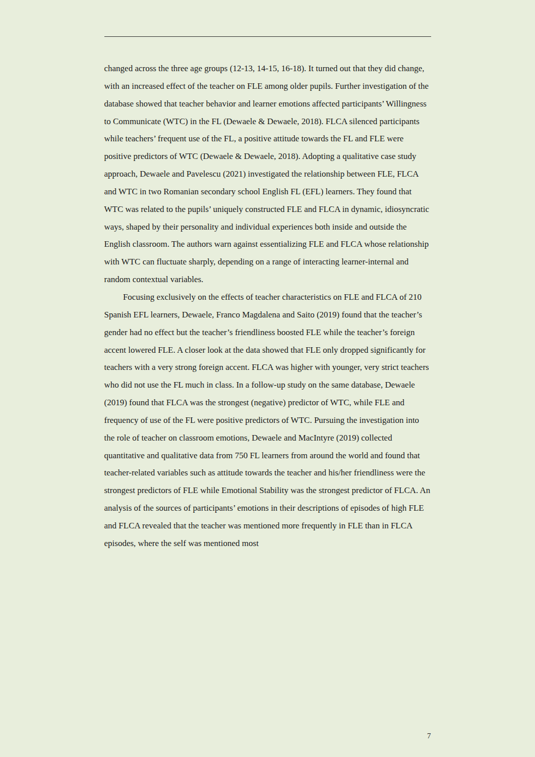changed across the three age groups (12-13, 14-15, 16-18). It turned out that they did change, with an increased effect of the teacher on FLE among older pupils. Further investigation of the database showed that teacher behavior and learner emotions affected participants’ Willingness to Communicate (WTC) in the FL (Dewaele & Dewaele, 2018). FLCA silenced participants while teachers’ frequent use of the FL, a positive attitude towards the FL and FLE were positive predictors of WTC (Dewaele & Dewaele, 2018). Adopting a qualitative case study approach, Dewaele and Pavelescu (2021) investigated the relationship between FLE, FLCA and WTC in two Romanian secondary school English FL (EFL) learners. They found that WTC was related to the pupils’ uniquely constructed FLE and FLCA in dynamic, idiosyncratic ways, shaped by their personality and individual experiences both inside and outside the English classroom. The authors warn against essentializing FLE and FLCA whose relationship with WTC can fluctuate sharply, depending on a range of interacting learner-internal and random contextual variables.
Focusing exclusively on the effects of teacher characteristics on FLE and FLCA of 210 Spanish EFL learners, Dewaele, Franco Magdalena and Saito (2019) found that the teacher’s gender had no effect but the teacher’s friendliness boosted FLE while the teacher’s foreign accent lowered FLE. A closer look at the data showed that FLE only dropped significantly for teachers with a very strong foreign accent. FLCA was higher with younger, very strict teachers who did not use the FL much in class. In a follow-up study on the same database, Dewaele (2019) found that FLCA was the strongest (negative) predictor of WTC, while FLE and frequency of use of the FL were positive predictors of WTC. Pursuing the investigation into the role of teacher on classroom emotions, Dewaele and MacIntyre (2019) collected quantitative and qualitative data from 750 FL learners from around the world and found that teacher-related variables such as attitude towards the teacher and his/her friendliness were the strongest predictors of FLE while Emotional Stability was the strongest predictor of FLCA. An analysis of the sources of participants’ emotions in their descriptions of episodes of high FLE and FLCA revealed that the teacher was mentioned more frequently in FLE than in FLCA episodes, where the self was mentioned most
7